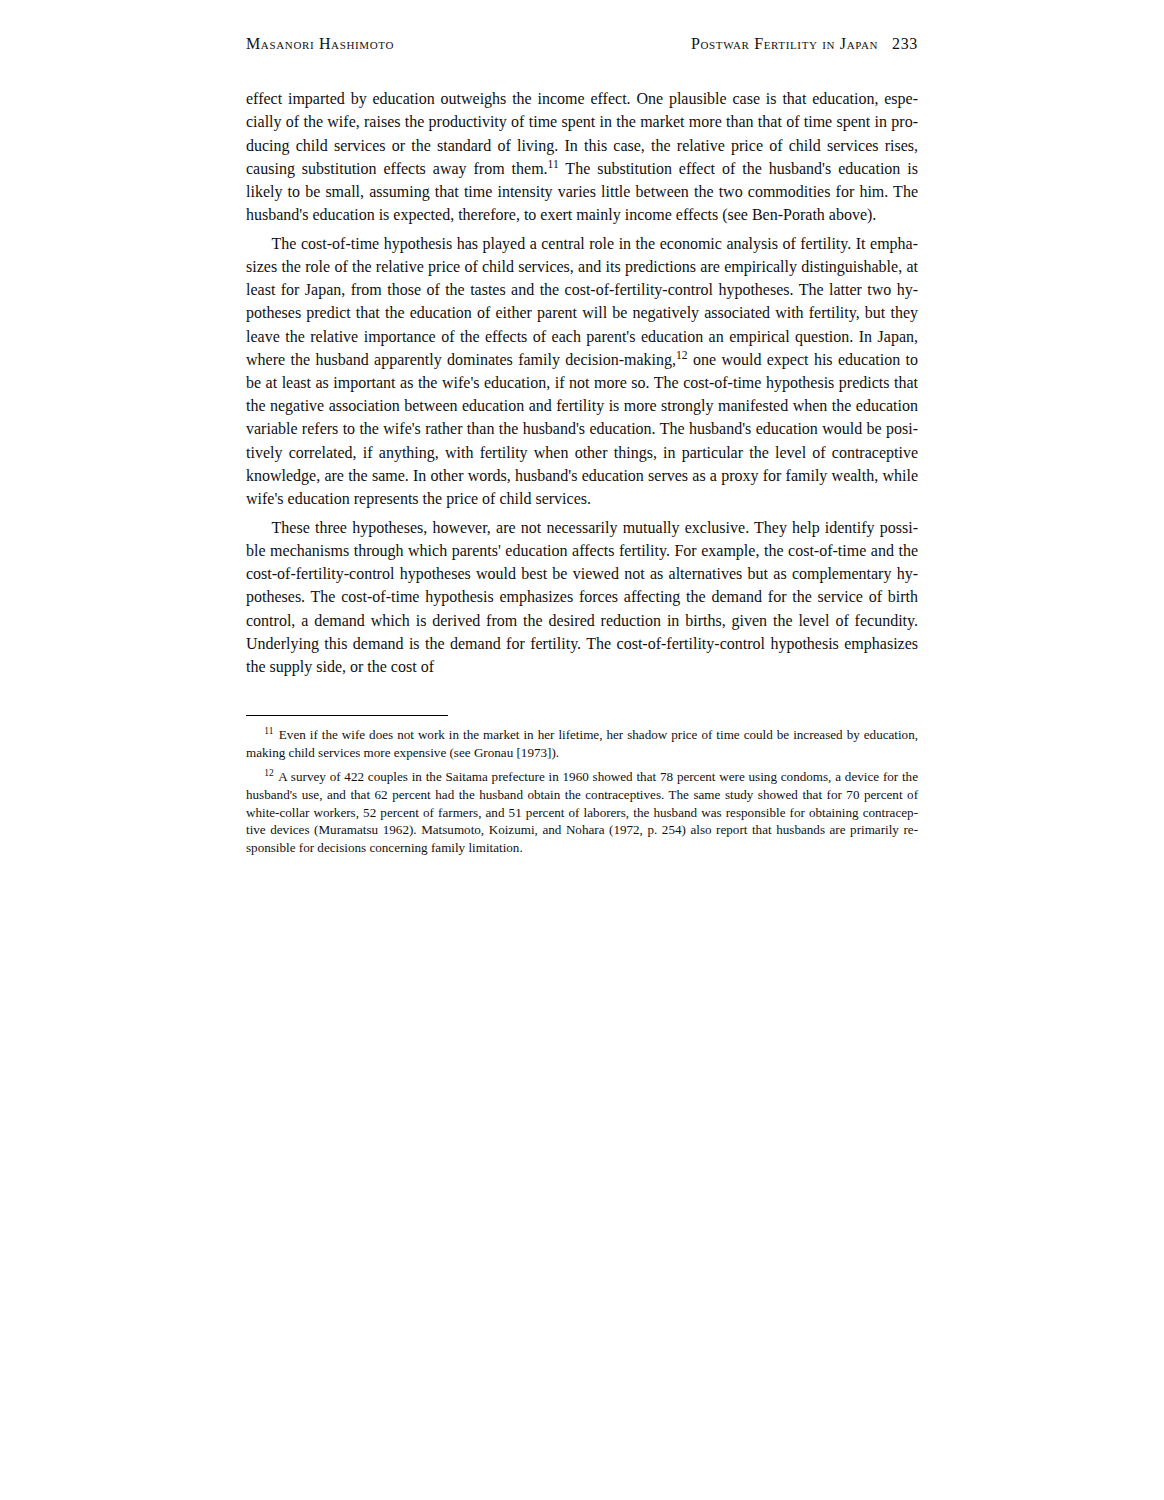Masanori Hashimoto Postwar Fertility in Japan 233
effect imparted by education outweighs the income effect. One plausible case is that education, especially of the wife, raises the productivity of time spent in the market more than that of time spent in producing child services or the standard of living. In this case, the relative price of child services rises, causing substitution effects away from them.11 The substitution effect of the husband's education is likely to be small, assuming that time intensity varies little between the two commodities for him. The husband's education is expected, therefore, to exert mainly income effects (see Ben-Porath above).
The cost-of-time hypothesis has played a central role in the economic analysis of fertility. It emphasizes the role of the relative price of child services, and its predictions are empirically distinguishable, at least for Japan, from those of the tastes and the cost-of-fertility-control hypotheses. The latter two hypotheses predict that the education of either parent will be negatively associated with fertility, but they leave the relative importance of the effects of each parent's education an empirical question. In Japan, where the husband apparently dominates family decision-making,12 one would expect his education to be at least as important as the wife's education, if not more so. The cost-of-time hypothesis predicts that the negative association between education and fertility is more strongly manifested when the education variable refers to the wife's rather than the husband's education. The husband's education would be positively correlated, if anything, with fertility when other things, in particular the level of contraceptive knowledge, are the same. In other words, husband's education serves as a proxy for family wealth, while wife's education represents the price of child services.
These three hypotheses, however, are not necessarily mutually exclusive. They help identify possible mechanisms through which parents' education affects fertility. For example, the cost-of-time and the cost-of-fertility-control hypotheses would best be viewed not as alternatives but as complementary hypotheses. The cost-of-time hypothesis emphasizes forces affecting the demand for the service of birth control, a demand which is derived from the desired reduction in births, given the level of fecundity. Underlying this demand is the demand for fertility. The cost-of-fertility-control hypothesis emphasizes the supply side, or the cost of
11 Even if the wife does not work in the market in her lifetime, her shadow price of time could be increased by education, making child services more expensive (see Gronau [1973]).
12 A survey of 422 couples in the Saitama prefecture in 1960 showed that 78 percent were using condoms, a device for the husband's use, and that 62 percent had the husband obtain the contraceptives. The same study showed that for 70 percent of white-collar workers, 52 percent of farmers, and 51 percent of laborers, the husband was responsible for obtaining contraceptive devices (Muramatsu 1962). Matsumoto, Koizumi, and Nohara (1972, p. 254) also report that husbands are primarily responsible for decisions concerning family limitation.